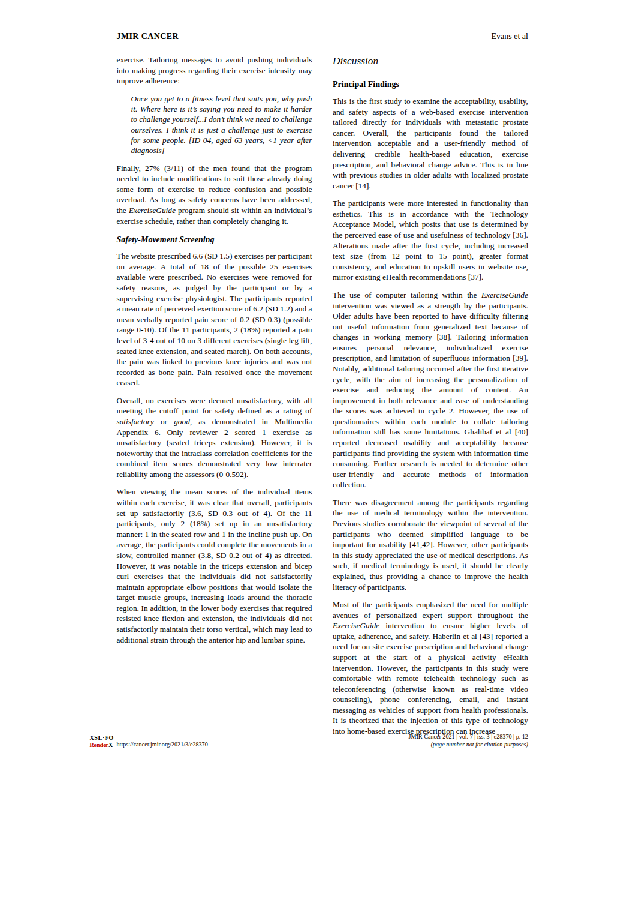JMIR CANCER
Evans et al
exercise. Tailoring messages to avoid pushing individuals into making progress regarding their exercise intensity may improve adherence:
Once you get to a fitness level that suits you, why push it. Where here is it’s saying you need to make it harder to challenge yourself...I don’t think we need to challenge ourselves. I think it is just a challenge just to exercise for some people. [ID 04, aged 63 years, <1 year after diagnosis]
Finally, 27% (3/11) of the men found that the program needed to include modifications to suit those already doing some form of exercise to reduce confusion and possible overload. As long as safety concerns have been addressed, the ExerciseGuide program should sit within an individual’s exercise schedule, rather than completely changing it.
Safety-Movement Screening
The website prescribed 6.6 (SD 1.5) exercises per participant on average. A total of 18 of the possible 25 exercises available were prescribed. No exercises were removed for safety reasons, as judged by the participant or by a supervising exercise physiologist. The participants reported a mean rate of perceived exertion score of 6.2 (SD 1.2) and a mean verbally reported pain score of 0.2 (SD 0.3) (possible range 0-10). Of the 11 participants, 2 (18%) reported a pain level of 3-4 out of 10 on 3 different exercises (single leg lift, seated knee extension, and seated march). On both accounts, the pain was linked to previous knee injuries and was not recorded as bone pain. Pain resolved once the movement ceased.
Overall, no exercises were deemed unsatisfactory, with all meeting the cutoff point for safety defined as a rating of satisfactory or good, as demonstrated in Multimedia Appendix 6. Only reviewer 2 scored 1 exercise as unsatisfactory (seated triceps extension). However, it is noteworthy that the intraclass correlation coefficients for the combined item scores demonstrated very low interrater reliability among the assessors (0-0.592).
When viewing the mean scores of the individual items within each exercise, it was clear that overall, participants set up satisfactorily (3.6, SD 0.3 out of 4). Of the 11 participants, only 2 (18%) set up in an unsatisfactory manner: 1 in the seated row and 1 in the incline push-up. On average, the participants could complete the movements in a slow, controlled manner (3.8, SD 0.2 out of 4) as directed. However, it was notable in the triceps extension and bicep curl exercises that the individuals did not satisfactorily maintain appropriate elbow positions that would isolate the target muscle groups, increasing loads around the thoracic region. In addition, in the lower body exercises that required resisted knee flexion and extension, the individuals did not satisfactorily maintain their torso vertical, which may lead to additional strain through the anterior hip and lumbar spine.
Discussion
Principal Findings
This is the first study to examine the acceptability, usability, and safety aspects of a web-based exercise intervention tailored directly for individuals with metastatic prostate cancer. Overall, the participants found the tailored intervention acceptable and a user-friendly method of delivering credible health-based education, exercise prescription, and behavioral change advice. This is in line with previous studies in older adults with localized prostate cancer [14].
The participants were more interested in functionality than esthetics. This is in accordance with the Technology Acceptance Model, which posits that use is determined by the perceived ease of use and usefulness of technology [36]. Alterations made after the first cycle, including increased text size (from 12 point to 15 point), greater format consistency, and education to upskill users in website use, mirror existing eHealth recommendations [37].
The use of computer tailoring within the ExerciseGuide intervention was viewed as a strength by the participants. Older adults have been reported to have difficulty filtering out useful information from generalized text because of changes in working memory [38]. Tailoring information ensures personal relevance, individualized exercise prescription, and limitation of superfluous information [39]. Notably, additional tailoring occurred after the first iterative cycle, with the aim of increasing the personalization of exercise and reducing the amount of content. An improvement in both relevance and ease of understanding the scores was achieved in cycle 2. However, the use of questionnaires within each module to collate tailoring information still has some limitations. Ghalibaf et al [40] reported decreased usability and acceptability because participants find providing the system with information time consuming. Further research is needed to determine other user-friendly and accurate methods of information collection.
There was disagreement among the participants regarding the use of medical terminology within the intervention. Previous studies corroborate the viewpoint of several of the participants who deemed simplified language to be important for usability [41,42]. However, other participants in this study appreciated the use of medical descriptions. As such, if medical terminology is used, it should be clearly explained, thus providing a chance to improve the health literacy of participants.
Most of the participants emphasized the need for multiple avenues of personalized expert support throughout the ExerciseGuide intervention to ensure higher levels of uptake, adherence, and safety. Haberlin et al [43] reported a need for on-site exercise prescription and behavioral change support at the start of a physical activity eHealth intervention. However, the participants in this study were comfortable with remote telehealth technology such as teleconferencing (otherwise known as real-time video counseling), phone conferencing, email, and instant messaging as vehicles of support from health professionals. It is theorized that the injection of this type of technology into home-based exercise prescription can increase
XSL·FO
RenderX
https://cancer.jmir.org/2021/3/e28370
JMIR Cancer 2021 | vol. 7 | iss. 3 | e28370 | p. 12
(page number not for citation purposes)